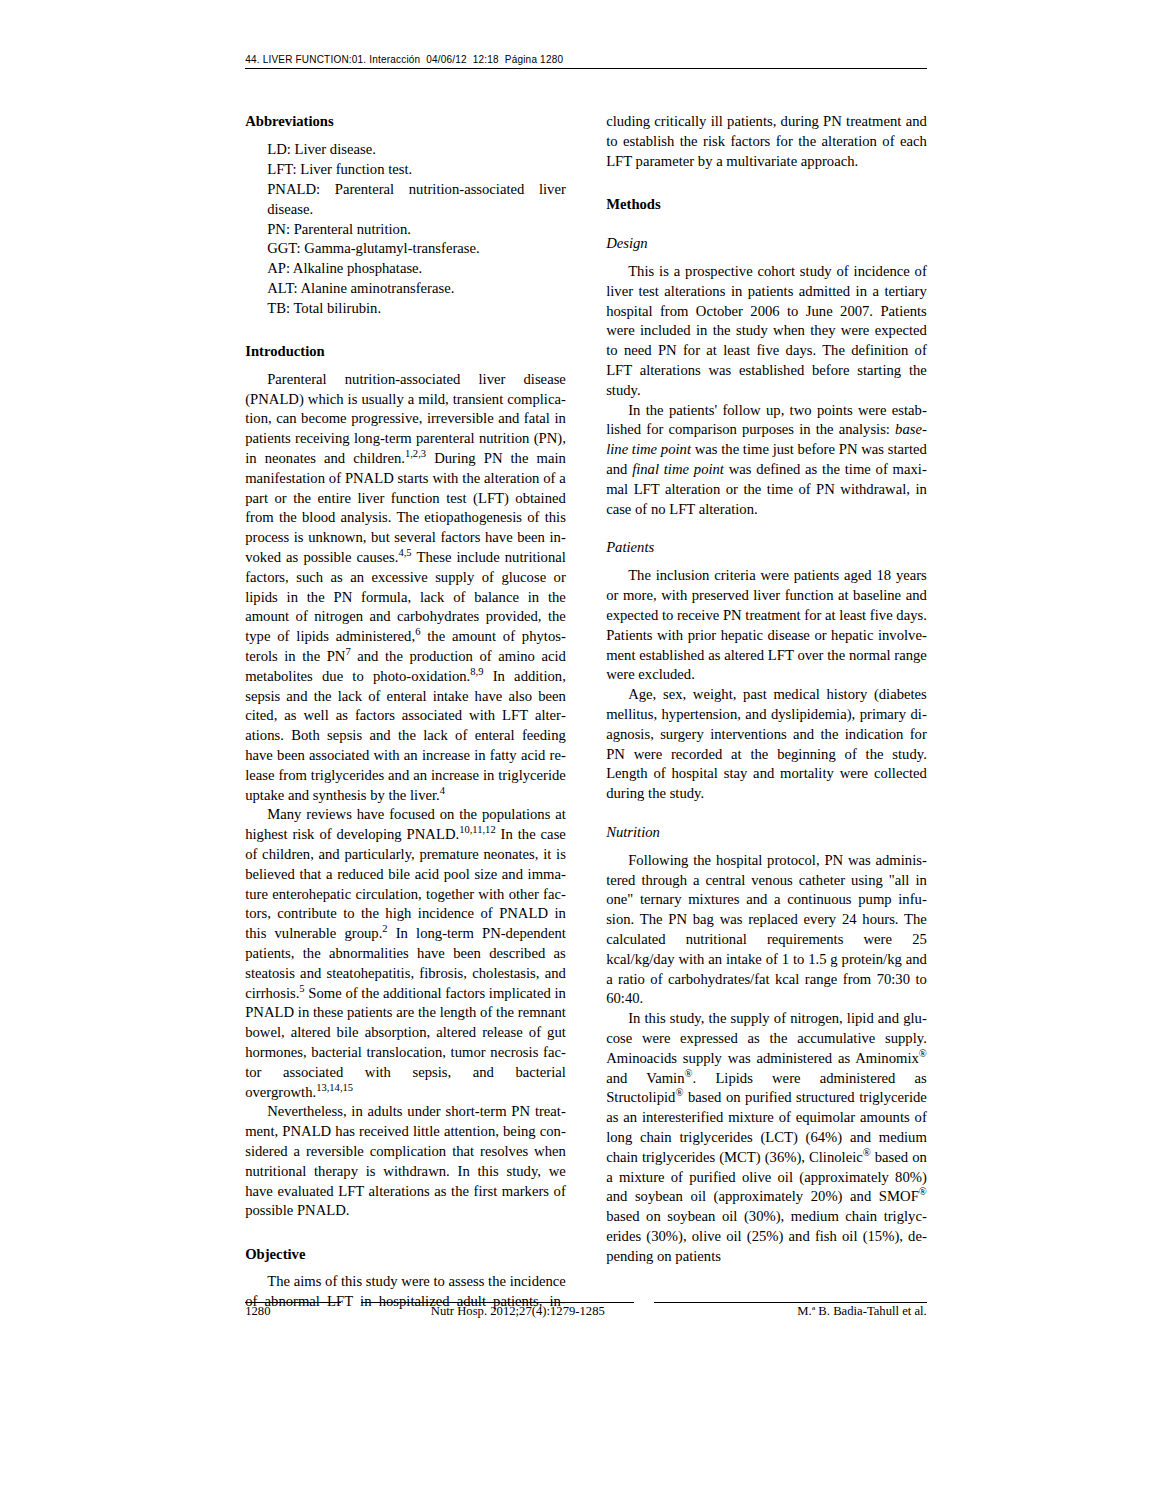44. LIVER FUNCTION:01. Interacción 04/06/12 12:18 Página 1280
Abbreviations
LD: Liver disease.
LFT: Liver function test.
PNALD: Parenteral nutrition-associated liver disease.
PN: Parenteral nutrition.
GGT: Gamma-glutamyl-transferase.
AP: Alkaline phosphatase.
ALT: Alanine aminotransferase.
TB: Total bilirubin.
Introduction
Parenteral nutrition-associated liver disease (PNALD) which is usually a mild, transient complication, can become progressive, irreversible and fatal in patients receiving long-term parenteral nutrition (PN), in neonates and children.1,2,3 During PN the main manifestation of PNALD starts with the alteration of a part or the entire liver function test (LFT) obtained from the blood analysis. The etiopathogenesis of this process is unknown, but several factors have been invoked as possible causes.4,5 These include nutritional factors, such as an excessive supply of glucose or lipids in the PN formula, lack of balance in the amount of nitrogen and carbohydrates provided, the type of lipids administered,6 the amount of phytosterols in the PN7 and the production of amino acid metabolites due to photo-oxidation.8,9 In addition, sepsis and the lack of enteral intake have also been cited, as well as factors associated with LFT alterations. Both sepsis and the lack of enteral feeding have been associated with an increase in fatty acid release from triglycerides and an increase in triglyceride uptake and synthesis by the liver.4
Many reviews have focused on the populations at highest risk of developing PNALD.10,11,12 In the case of children, and particularly, premature neonates, it is believed that a reduced bile acid pool size and immature enterohepatic circulation, together with other factors, contribute to the high incidence of PNALD in this vulnerable group.2 In long-term PN-dependent patients, the abnormalities have been described as steatosis and steatohepatitis, fibrosis, cholestasis, and cirrhosis.5 Some of the additional factors implicated in PNALD in these patients are the length of the remnant bowel, altered bile absorption, altered release of gut hormones, bacterial translocation, tumor necrosis factor associated with sepsis, and bacterial overgrowth.13,14,15
Nevertheless, in adults under short-term PN treatment, PNALD has received little attention, being considered a reversible complication that resolves when nutritional therapy is withdrawn. In this study, we have evaluated LFT alterations as the first markers of possible PNALD.
Objective
The aims of this study were to assess the incidence of abnormal LFT in hospitalized adult patients, including critically ill patients, during PN treatment and to establish the risk factors for the alteration of each LFT parameter by a multivariate approach.
Methods
Design
This is a prospective cohort study of incidence of liver test alterations in patients admitted in a tertiary hospital from October 2006 to June 2007. Patients were included in the study when they were expected to need PN for at least five days. The definition of LFT alterations was established before starting the study.
In the patients' follow up, two points were established for comparison purposes in the analysis: baseline time point was the time just before PN was started and final time point was defined as the time of maximal LFT alteration or the time of PN withdrawal, in case of no LFT alteration.
Patients
The inclusion criteria were patients aged 18 years or more, with preserved liver function at baseline and expected to receive PN treatment for at least five days. Patients with prior hepatic disease or hepatic involvement established as altered LFT over the normal range were excluded.
Age, sex, weight, past medical history (diabetes mellitus, hypertension, and dyslipidemia), primary diagnosis, surgery interventions and the indication for PN were recorded at the beginning of the study. Length of hospital stay and mortality were collected during the study.
Nutrition
Following the hospital protocol, PN was administered through a central venous catheter using "all in one" ternary mixtures and a continuous pump infusion. The PN bag was replaced every 24 hours. The calculated nutritional requirements were 25 kcal/kg/day with an intake of 1 to 1.5 g protein/kg and a ratio of carbohydrates/fat kcal range from 70:30 to 60:40.
In this study, the supply of nitrogen, lipid and glucose were expressed as the accumulative supply. Aminoacids supply was administered as Aminomix® and Vamin®. Lipids were administered as Structolipid® based on purified structured triglyceride as an interesterified mixture of equimolar amounts of long chain triglycerides (LCT) (64%) and medium chain triglycerides (MCT) (36%), Clinoleic® based on a mixture of purified olive oil (approximately 80%) and soybean oil (approximately 20%) and SMOF® based on soybean oil (30%), medium chain triglycerides (30%), olive oil (25%) and fish oil (15%), depending on patients
1280
Nutr Hosp. 2012;27(4):1279-1285
M.ª B. Badia-Tahull et al.